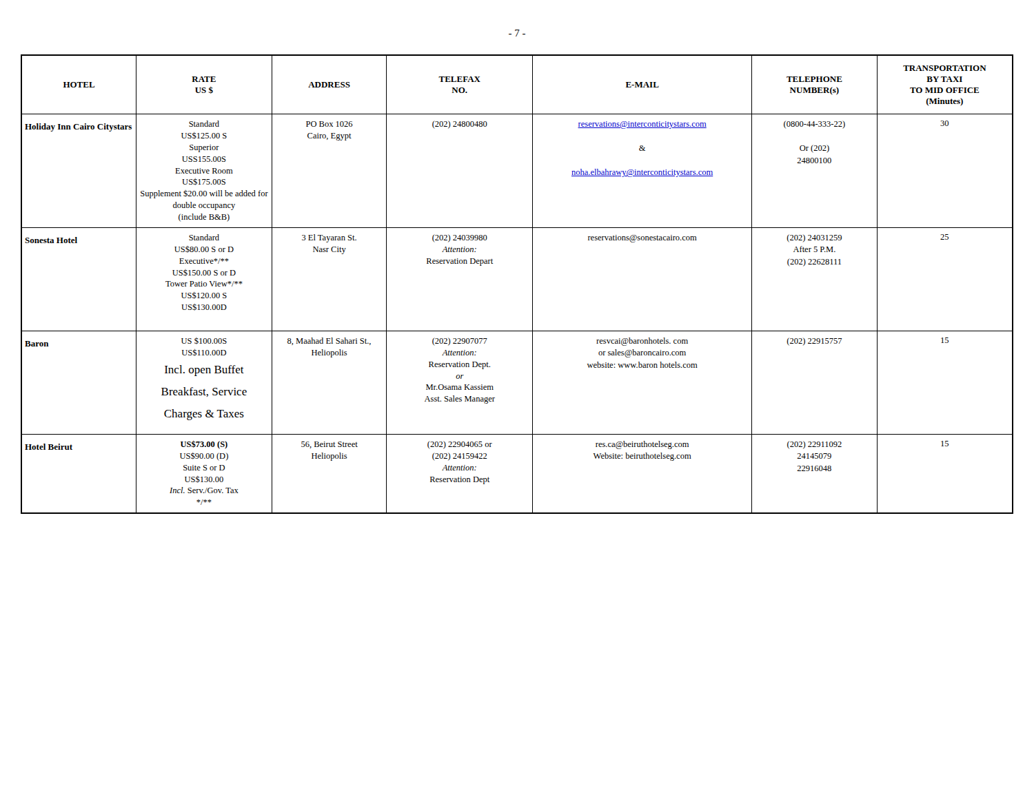- 7 -
| HOTEL | RATE US $ | ADDRESS | TELEFAX NO. | E-MAIL | TELEPHONE NUMBER(s) | TRANSPORTATION BY TAXI TO MID OFFICE (Minutes) |
| --- | --- | --- | --- | --- | --- | --- |
| Holiday Inn Cairo Citystars | Standard US$125.00 S Superior USS155.00S Executive Room US$175.00S Supplement $20.00 will be added for double occupancy (include B&B) | PO Box 1026 Cairo, Egypt | (202) 24800480 | reservations@interconticitystars.com & noha.elbahrawy@interconticitystars.com | (0800-44-333-22) Or (202) 24800100 | 30 |
| Sonesta Hotel | Standard US$80.00 S or D Executive*/** US$150.00 S or D Tower Patio View*/** US$120.00 S US$130.00D | 3 El Tayaran St. Nasr City | (202) 24039980 Attention: Reservation Depart | reservations@sonestacairo.com | (202) 24031259 After 5 P.M. (202) 22628111 | 25 |
| Baron | US $100.00S US$110.00D Incl. open Buffet Breakfast, Service Charges & Taxes | 8, Maahad El Sahari St., Heliopolis | (202) 22907077 Attention: Reservation Dept. or Mr.Osama Kassiem Asst. Sales Manager | resvcai@baronhotels. com or sales@baroncairo.com website: www.baron hotels.com | (202) 22915757 | 15 |
| Hotel Beirut | US$73.00 (S) US$90.00 (D) Suite S or D US$130.00 Incl. Serv./Gov. Tax */** | 56, Beirut Street Heliopolis | (202) 22904065 or (202) 24159422 Attention: Reservation Dept | res.ca@beiruthotelseg.com Website: beiruthotelseg.com | (202) 22911092 24145079 22916048 | 15 |